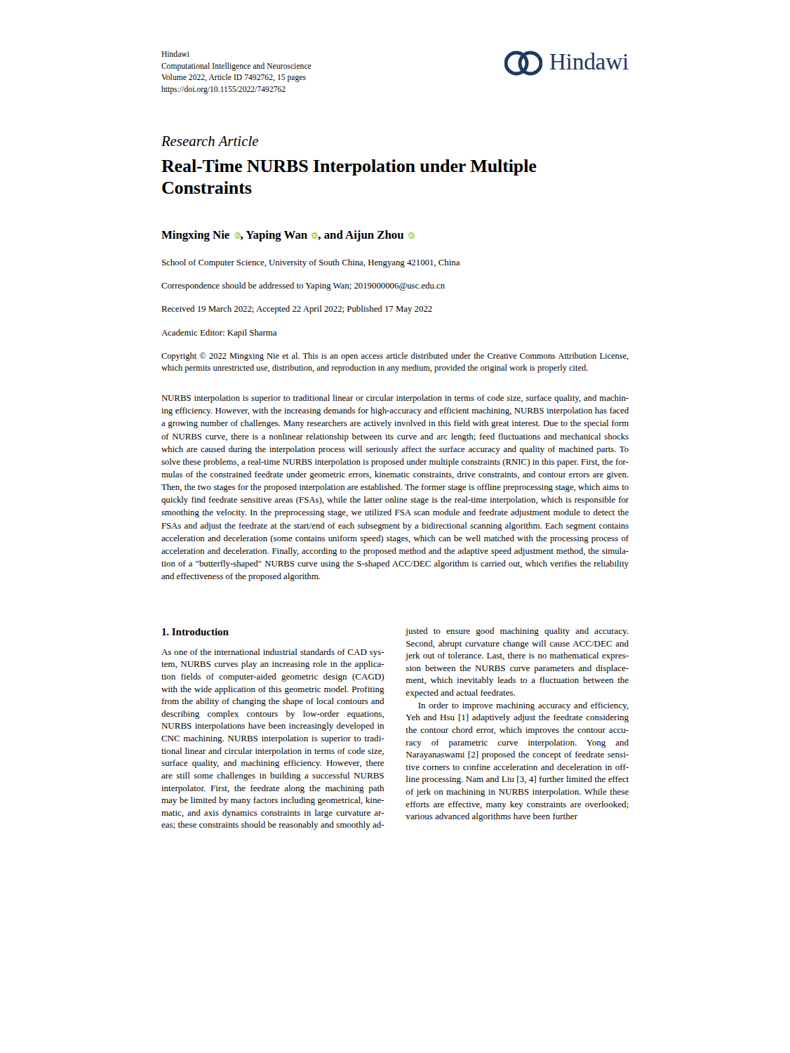Hindawi
Computational Intelligence and Neuroscience
Volume 2022, Article ID 7492762, 15 pages
https://doi.org/10.1155/2022/7492762
Hindawi
Research Article
Real-Time NURBS Interpolation under Multiple Constraints
Mingxing Nie , Yaping Wan , and Aijun Zhou
School of Computer Science, University of South China, Hengyang 421001, China
Correspondence should be addressed to Yaping Wan; 2019000006@usc.edu.cn
Received 19 March 2022; Accepted 22 April 2022; Published 17 May 2022
Academic Editor: Kapil Sharma
Copyright © 2022 Mingxing Nie et al. This is an open access article distributed under the Creative Commons Attribution License, which permits unrestricted use, distribution, and reproduction in any medium, provided the original work is properly cited.
NURBS interpolation is superior to traditional linear or circular interpolation in terms of code size, surface quality, and machining efficiency. However, with the increasing demands for high-accuracy and efficient machining, NURBS interpolation has faced a growing number of challenges. Many researchers are actively involved in this field with great interest. Due to the special form of NURBS curve, there is a nonlinear relationship between its curve and arc length; feed fluctuations and mechanical shocks which are caused during the interpolation process will seriously affect the surface accuracy and quality of machined parts. To solve these problems, a real-time NURBS interpolation is proposed under multiple constraints (RNIC) in this paper. First, the formulas of the constrained feedrate under geometric errors, kinematic constraints, drive constraints, and contour errors are given. Then, the two stages for the proposed interpolation are established. The former stage is offline preprocessing stage, which aims to quickly find feedrate sensitive areas (FSAs), while the latter online stage is the real-time interpolation, which is responsible for smoothing the velocity. In the preprocessing stage, we utilized FSA scan module and feedrate adjustment module to detect the FSAs and adjust the feedrate at the start/end of each subsegment by a bidirectional scanning algorithm. Each segment contains acceleration and deceleration (some contains uniform speed) stages, which can be well matched with the processing process of acceleration and deceleration. Finally, according to the proposed method and the adaptive speed adjustment method, the simulation of a "butterfly-shaped" NURBS curve using the S-shaped ACC/DEC algorithm is carried out, which verifies the reliability and effectiveness of the proposed algorithm.
1. Introduction
As one of the international industrial standards of CAD system, NURBS curves play an increasing role in the application fields of computer-aided geometric design (CAGD) with the wide application of this geometric model. Profiting from the ability of changing the shape of local contours and describing complex contours by low-order equations, NURBS interpolations have been increasingly developed in CNC machining. NURBS interpolation is superior to traditional linear and circular interpolation in terms of code size, surface quality, and machining efficiency. However, there are still some challenges in building a successful NURBS interpolator. First, the feedrate along the machining path may be limited by many factors including geometrical, kinematic, and axis dynamics constraints in large curvature areas; these constraints should be reasonably and smoothly adjusted to ensure good machining quality and accuracy. Second, abrupt curvature change will cause ACC/DEC and jerk out of tolerance. Last, there is no mathematical expression between the NURBS curve parameters and displacement, which inevitably leads to a fluctuation between the expected and actual feedrates.
In order to improve machining accuracy and efficiency, Yeh and Hsu [1] adaptively adjust the feedrate considering the contour chord error, which improves the contour accuracy of parametric curve interpolation. Yong and Narayanaswami [2] proposed the concept of feedrate sensitive corners to confine acceleration and deceleration in offline processing. Nam and Liu [3, 4] further limited the effect of jerk on machining in NURBS interpolation. While these efforts are effective, many key constraints are overlooked; various advanced algorithms have been further